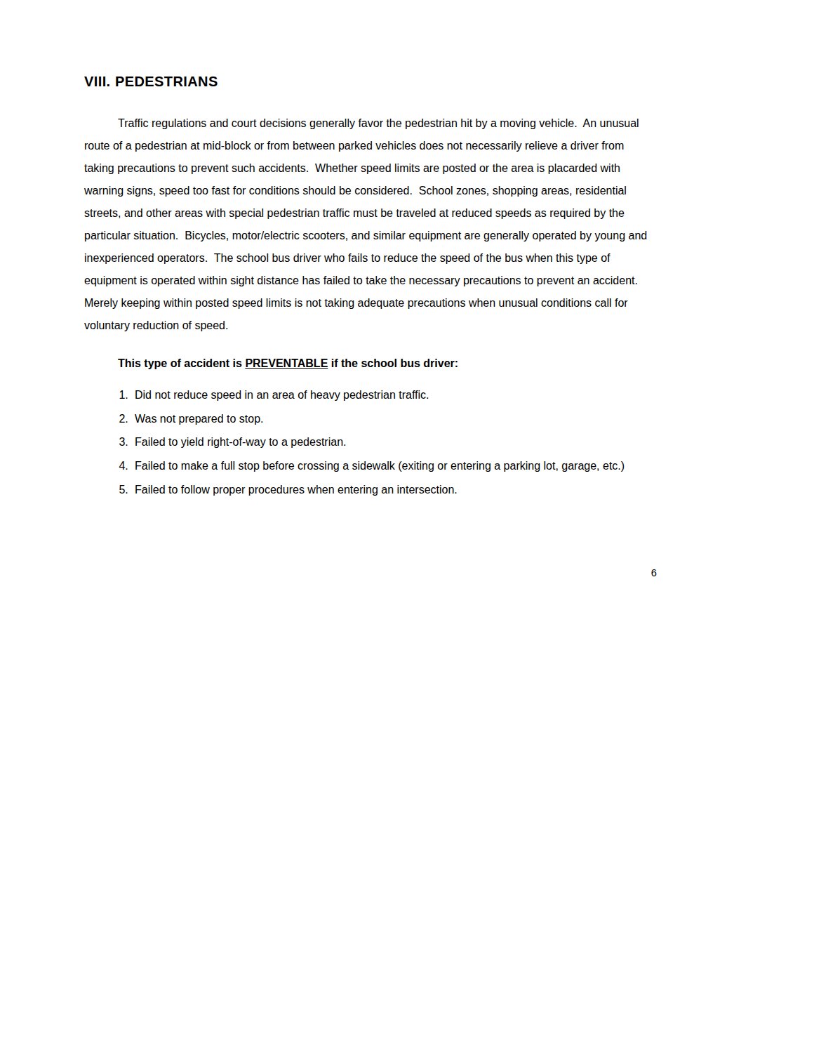VIII. PEDESTRIANS
Traffic regulations and court decisions generally favor the pedestrian hit by a moving vehicle. An unusual route of a pedestrian at mid-block or from between parked vehicles does not necessarily relieve a driver from taking precautions to prevent such accidents. Whether speed limits are posted or the area is placarded with warning signs, speed too fast for conditions should be considered. School zones, shopping areas, residential streets, and other areas with special pedestrian traffic must be traveled at reduced speeds as required by the particular situation. Bicycles, motor/electric scooters, and similar equipment are generally operated by young and inexperienced operators. The school bus driver who fails to reduce the speed of the bus when this type of equipment is operated within sight distance has failed to take the necessary precautions to prevent an accident. Merely keeping within posted speed limits is not taking adequate precautions when unusual conditions call for voluntary reduction of speed.
This type of accident is PREVENTABLE if the school bus driver:
Did not reduce speed in an area of heavy pedestrian traffic.
Was not prepared to stop.
Failed to yield right-of-way to a pedestrian.
Failed to make a full stop before crossing a sidewalk (exiting or entering a parking lot, garage, etc.)
Failed to follow proper procedures when entering an intersection.
6